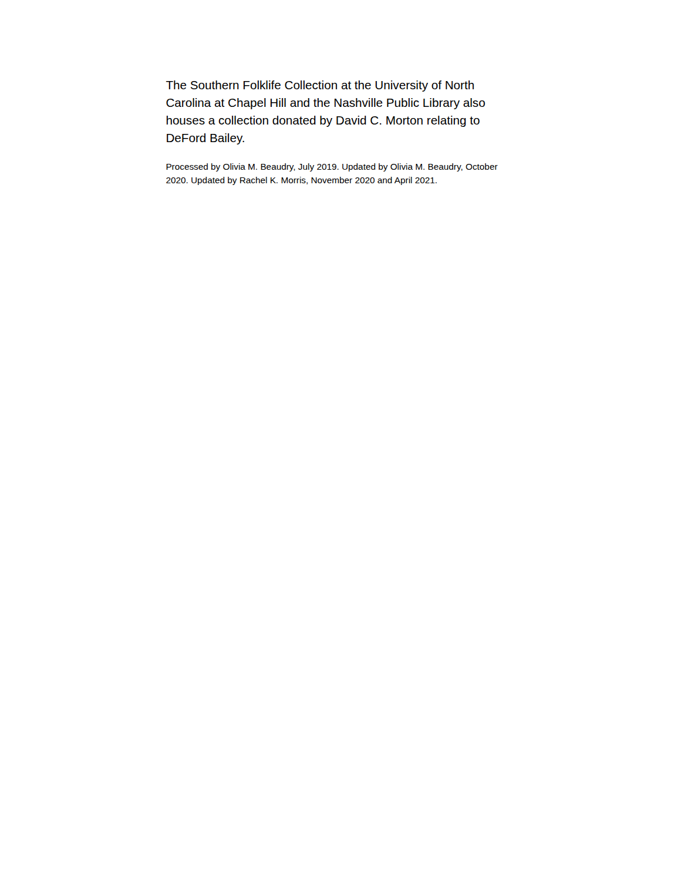The Southern Folklife Collection at the University of North Carolina at Chapel Hill and the Nashville Public Library also houses a collection donated by David C. Morton relating to DeFord Bailey.
Processed by Olivia M. Beaudry, July 2019. Updated by Olivia M. Beaudry, October 2020. Updated by Rachel K. Morris, November 2020 and April 2021.